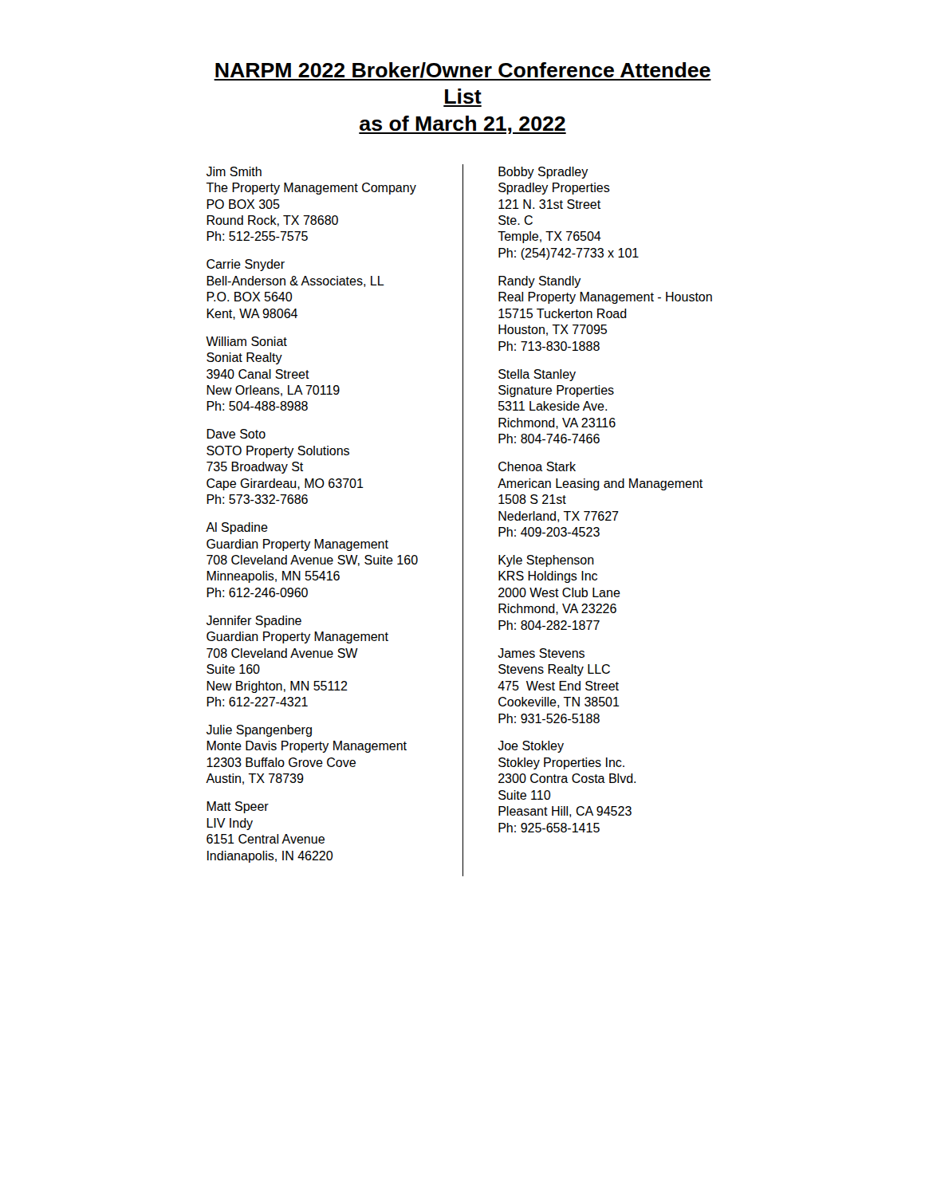NARPM 2022 Broker/Owner Conference Attendee List
as of March 21, 2022
Jim Smith
The Property Management Company
PO BOX 305
Round Rock, TX 78680
Ph: 512-255-7575
Carrie Snyder
Bell-Anderson & Associates, LL
P.O. BOX 5640
Kent, WA 98064
William Soniat
Soniat Realty
3940 Canal Street
New Orleans, LA 70119
Ph: 504-488-8988
Dave Soto
SOTO Property Solutions
735 Broadway St
Cape Girardeau, MO 63701
Ph: 573-332-7686
Al Spadine
Guardian Property Management
708 Cleveland Avenue SW, Suite 160
Minneapolis, MN 55416
Ph: 612-246-0960
Jennifer Spadine
Guardian Property Management
708 Cleveland Avenue SW
Suite 160
New Brighton, MN 55112
Ph: 612-227-4321
Julie Spangenberg
Monte Davis Property Management
12303 Buffalo Grove Cove
Austin, TX 78739
Matt Speer
LIV Indy
6151 Central Avenue
Indianapolis, IN 46220
Bobby Spradley
Spradley Properties
121 N. 31st Street
Ste. C
Temple, TX 76504
Ph: (254)742-7733 x 101
Randy Standly
Real Property Management - Houston
15715 Tuckerton Road
Houston, TX 77095
Ph: 713-830-1888
Stella Stanley
Signature Properties
5311 Lakeside Ave.
Richmond, VA 23116
Ph: 804-746-7466
Chenoa Stark
American Leasing and Management
1508 S 21st
Nederland, TX 77627
Ph: 409-203-4523
Kyle Stephenson
KRS Holdings Inc
2000 West Club Lane
Richmond, VA 23226
Ph: 804-282-1877
James Stevens
Stevens Realty LLC
475 West End Street
Cookeville, TN 38501
Ph: 931-526-5188
Joe Stokley
Stokley Properties Inc.
2300 Contra Costa Blvd.
Suite 110
Pleasant Hill, CA 94523
Ph: 925-658-1415